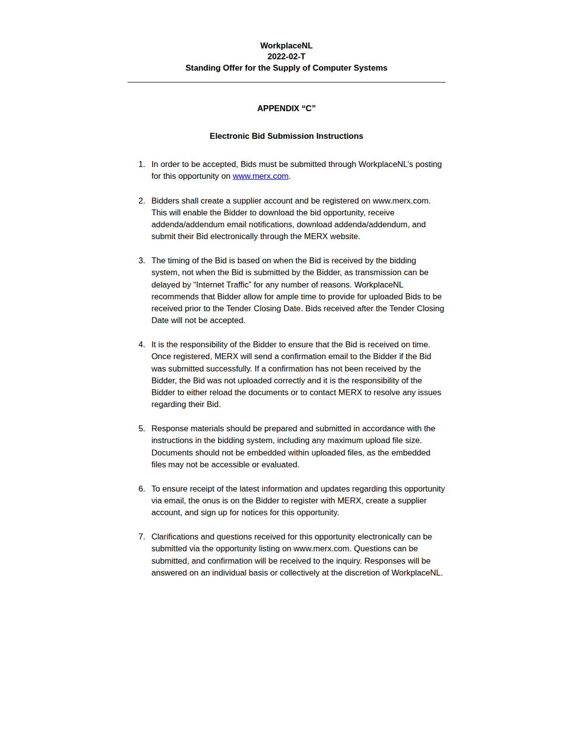WorkplaceNL 2022-02-T Standing Offer for the Supply of Computer Systems
APPENDIX “C”
Electronic Bid Submission Instructions
In order to be accepted, Bids must be submitted through WorkplaceNL’s posting for this opportunity on www.merx.com.
Bidders shall create a supplier account and be registered on www.merx.com. This will enable the Bidder to download the bid opportunity, receive addenda/addendum email notifications, download addenda/addendum, and submit their Bid electronically through the MERX website.
The timing of the Bid is based on when the Bid is received by the bidding system, not when the Bid is submitted by the Bidder, as transmission can be delayed by “Internet Traffic” for any number of reasons. WorkplaceNL recommends that Bidder allow for ample time to provide for uploaded Bids to be received prior to the Tender Closing Date. Bids received after the Tender Closing Date will not be accepted.
It is the responsibility of the Bidder to ensure that the Bid is received on time. Once registered, MERX will send a confirmation email to the Bidder if the Bid was submitted successfully. If a confirmation has not been received by the Bidder, the Bid was not uploaded correctly and it is the responsibility of the Bidder to either reload the documents or to contact MERX to resolve any issues regarding their Bid.
Response materials should be prepared and submitted in accordance with the instructions in the bidding system, including any maximum upload file size. Documents should not be embedded within uploaded files, as the embedded files may not be accessible or evaluated.
To ensure receipt of the latest information and updates regarding this opportunity via email, the onus is on the Bidder to register with MERX, create a supplier account, and sign up for notices for this opportunity.
Clarifications and questions received for this opportunity electronically can be submitted via the opportunity listing on www.merx.com. Questions can be submitted, and confirmation will be received to the inquiry. Responses will be answered on an individual basis or collectively at the discretion of WorkplaceNL.